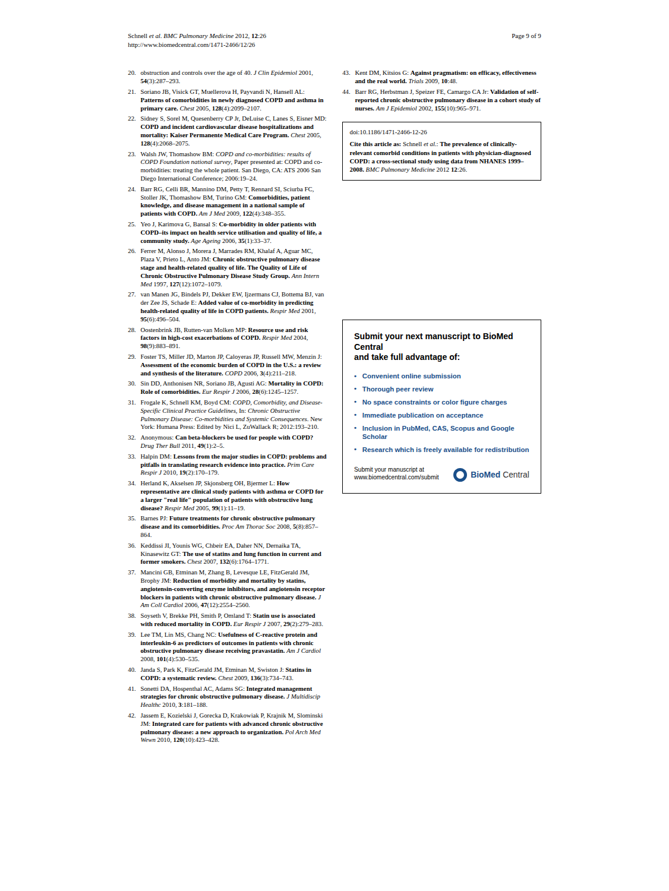Schnell et al. BMC Pulmonary Medicine 2012, 12:26
http://www.biomedcentral.com/1471-2466/12/26
Page 9 of 9
obstruction and controls over the age of 40. J Clin Epidemiol 2001, 54(3):287–293.
Soriano JB, Visick GT, Muellerova H, Payvandi N, Hansell AL: Patterns of comorbidities in newly diagnosed COPD and asthma in primary care. Chest 2005, 128(4):2099–2107.
Sidney S, Sorel M, Quesenberry CP Jr, DeLuise C, Lanes S, Eisner MD: COPD and incident cardiovascular disease hospitalizations and mortality: Kaiser Permanente Medical Care Program. Chest 2005, 128(4):2068–2075.
Walsh JW, Thomashow BM: COPD and co-morbidities: results of COPD Foundation national survey, Paper presented at: COPD and co-morbidities: treating the whole patient. San Diego, CA: ATS 2006 San Diego International Conference; 2006:19–24.
Barr RG, Celli BR, Mannino DM, Petty T, Rennard SI, Sciurba FC, Stoller JK, Thomashow BM, Turino GM: Comorbidities, patient knowledge, and disease management in a national sample of patients with COPD. Am J Med 2009, 122(4):348–355.
Yeo J, Karimova G, Bansal S: Co-morbidity in older patients with COPD–its impact on health service utilisation and quality of life, a community study. Age Ageing 2006, 35(1):33–37.
Ferrer M, Alonso J, Morera J, Marrades RM, Khalaf A, Aguar MC, Plaza V, Prieto L, Anto JM: Chronic obstructive pulmonary disease stage and health-related quality of life. The Quality of Life of Chronic Obstructive Pulmonary Disease Study Group. Ann Intern Med 1997, 127(12):1072–1079.
van Manen JG, Bindels PJ, Dekker EW, Ijzermans CJ, Bottema BJ, van der Zee JS, Schade E: Added value of co-morbidity in predicting health-related quality of life in COPD patients. Respir Med 2001, 95(6):496–504.
Oostenbrink JB, Rutten-van Molken MP: Resource use and risk factors in high-cost exacerbations of COPD. Respir Med 2004, 98(9):883–891.
Foster TS, Miller JD, Marton JP, Caloyeras JP, Russell MW, Menzin J: Assessment of the economic burden of COPD in the U.S.: a review and synthesis of the literature. COPD 2006, 3(4):211–218.
Sin DD, Anthonisen NR, Soriano JB, Agusti AG: Mortality in COPD: Role of comorbidities. Eur Respir J 2006, 28(6):1245–1257.
Frogale K, Schnell KM, Boyd CM: COPD, Comorbidity, and Disease-Specific Clinical Practice Guidelines, In: Chronic Obstructive Pulmonary Disease: Co-morbidities and Systemic Consequences. New York: Humana Press: Edited by Nici L, ZuWallack R; 2012:193–210.
Anonymous: Can beta-blockers be used for people with COPD? Drug Ther Bull 2011, 49(1):2–5.
Halpin DM: Lessons from the major studies in COPD: problems and pitfalls in translating research evidence into practice. Prim Care Respir J 2010, 19(2):170–179.
Herland K, Akselsen JP, Skjonsberg OH, Bjermer L: How representative are clinical study patients with asthma or COPD for a larger "real life" population of patients with obstructive lung disease? Respir Med 2005, 99(1):11–19.
Barnes PJ: Future treatments for chronic obstructive pulmonary disease and its comorbidities. Proc Am Thorac Soc 2008, 5(8):857–864.
Keddissi JI, Younis WG, Chbeir EA, Daher NN, Dernaika TA, Kinasewitz GT: The use of statins and lung function in current and former smokers. Chest 2007, 132(6):1764–1771.
Mancini GB, Etminan M, Zhang B, Levesque LE, FitzGerald JM, Brophy JM: Reduction of morbidity and mortality by statins, angiotensin-converting enzyme inhibitors, and angiotensin receptor blockers in patients with chronic obstructive pulmonary disease. J Am Coll Cardiol 2006, 47(12):2554–2560.
Soyseth V, Brekke PH, Smith P, Omland T: Statin use is associated with reduced mortality in COPD. Eur Respir J 2007, 29(2):279–283.
Lee TM, Lin MS, Chang NC: Usefulness of C-reactive protein and interleukin-6 as predictors of outcomes in patients with chronic obstructive pulmonary disease receiving pravastatin. Am J Cardiol 2008, 101(4):530–535.
Janda S, Park K, FitzGerald JM, Etminan M, Swiston J: Statins in COPD: a systematic review. Chest 2009, 136(3):734–743.
Sonetti DA, Hospenthal AC, Adams SG: Integrated management strategies for chronic obstructive pulmonary disease. J Multidiscip Healthc 2010, 3:181–188.
Jassem E, Kozielski J, Gorecka D, Krakowiak P, Krajnik M, Slominski JM: Integrated care for patients with advanced chronic obstructive pulmonary disease: a new approach to organization. Pol Arch Med Wewn 2010, 120(10):423–428.
Kent DM, Kitsios G: Against pragmatism: on efficacy, effectiveness and the real world. Trials 2009, 10:48.
Barr RG, Herbstman J, Speizer FE, Camargo CA Jr: Validation of self-reported chronic obstructive pulmonary disease in a cohort study of nurses. Am J Epidemiol 2002, 155(10):965–971.
doi:10.1186/1471-2466-12-26
Cite this article as: Schnell et al.: The prevalence of clinically-relevant comorbid conditions in patients with physician-diagnosed COPD: a cross-sectional study using data from NHANES 1999–2008. BMC Pulmonary Medicine 2012 12:26.
Submit your next manuscript to BioMed Central
and take full advantage of:
Convenient online submission
Thorough peer review
No space constraints or color figure charges
Immediate publication on acceptance
Inclusion in PubMed, CAS, Scopus and Google Scholar
Research which is freely available for redistribution
Submit your manuscript at
www.biomedcentral.com/submit
BioMed Central